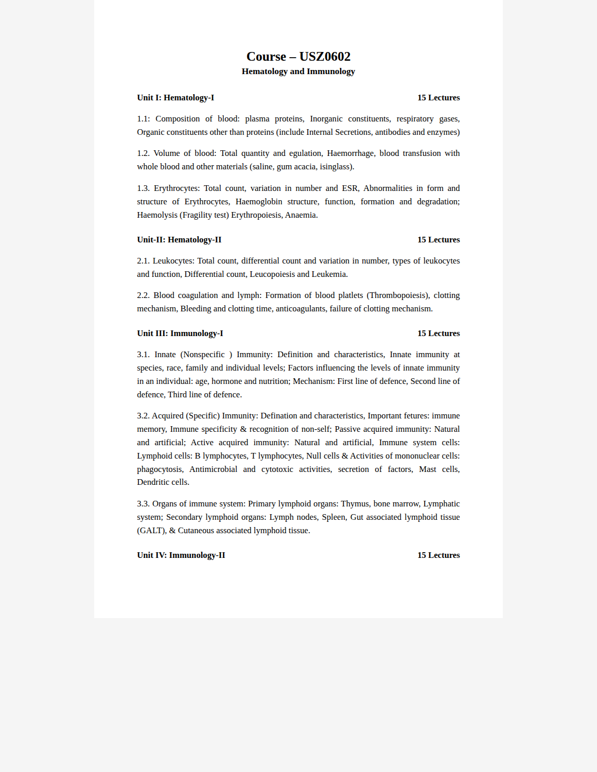Course – USZ0602
Hematology and Immunology
Unit I: Hematology-I 15 Lectures
1.1: Composition of blood: plasma proteins, Inorganic constituents, respiratory gases, Organic constituents other than proteins (include Internal Secretions, antibodies and enzymes)
1.2. Volume of blood: Total quantity and egulation, Haemorrhage, blood transfusion with whole blood and other materials (saline, gum acacia, isinglass).
1.3. Erythrocytes: Total count, variation in number and ESR, Abnormalities in form and structure of Erythrocytes, Haemoglobin structure, function, formation and degradation; Haemolysis (Fragility test) Erythropoiesis, Anaemia.
Unit-II: Hematology-II 15 Lectures
2.1. Leukocytes: Total count, differential count and variation in number, types of leukocytes and function, Differential count, Leucopoiesis and Leukemia.
2.2. Blood coagulation and lymph: Formation of blood platlets (Thrombopoiesis), clotting mechanism, Bleeding and clotting time, anticoagulants, failure of clotting mechanism.
Unit III: Immunology-I 15 Lectures
3.1. Innate (Nonspecific ) Immunity: Definition and characteristics, Innate immunity at species, race, family and individual levels; Factors influencing the levels of innate immunity in an individual: age, hormone and nutrition; Mechanism: First line of defence, Second line of defence, Third line of defence.
3.2. Acquired (Specific) Immunity: Defination and characteristics, Important fetures: immune memory, Immune specificity & recognition of non-self; Passive acquired immunity: Natural and artificial; Active acquired immunity: Natural and artificial, Immune system cells: Lymphoid cells: B lymphocytes, T lymphocytes, Null cells & Activities of mononuclear cells: phagocytosis, Antimicrobial and cytotoxic activities, secretion of factors, Mast cells, Dendritic cells.
3.3. Organs of immune system: Primary lymphoid organs: Thymus, bone marrow, Lymphatic system; Secondary lymphoid organs: Lymph nodes, Spleen, Gut associated lymphoid tissue (GALT), & Cutaneous associated lymphoid tissue.
Unit IV: Immunology-II 15 Lectures